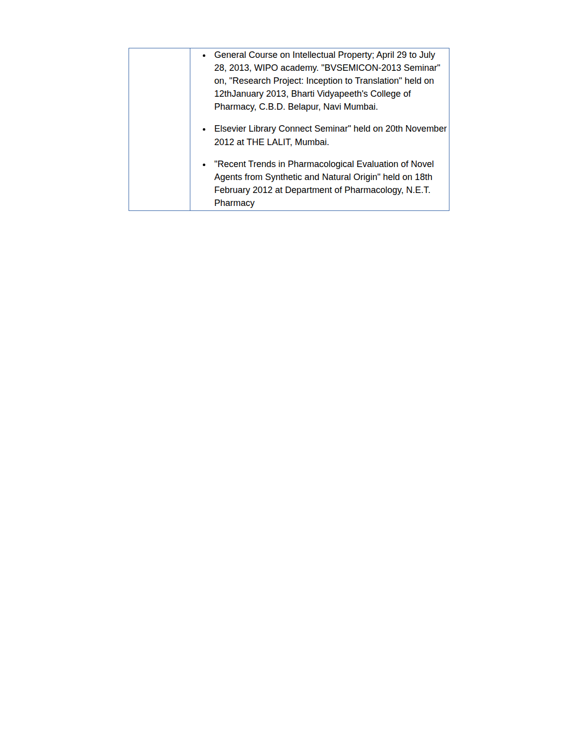| | General Course on Intellectual Property; April 29 to July 28, 2013, WIPO academy. "BVSEMICON-2013 Seminar" on, "Research Project: Inception to Translation" held on 12thJanuary 2013, Bharti Vidyapeeth's College of Pharmacy, C.B.D. Belapur, Navi Mumbai. Elsevier Library Connect Seminar" held on 20th November 2012 at THE LALIT, Mumbai. "Recent Trends in Pharmacological Evaluation of Novel Agents from Synthetic and Natural Origin" held on 18th February 2012 at Department of Pharmacology, N.E.T. Pharmacy |